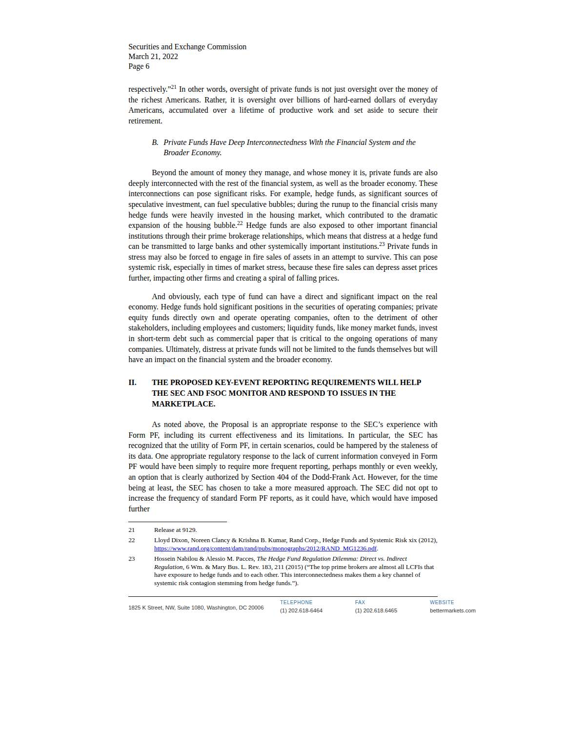Securities and Exchange Commission
March 21, 2022
Page 6
respectively.”21 In other words, oversight of private funds is not just oversight over the money of the richest Americans. Rather, it is oversight over billions of hard-earned dollars of everyday Americans, accumulated over a lifetime of productive work and set aside to secure their retirement.
B.
Private Funds Have Deep Interconnectedness With the Financial System and the Broader Economy.
Beyond the amount of money they manage, and whose money it is, private funds are also deeply interconnected with the rest of the financial system, as well as the broader economy. These interconnections can pose significant risks. For example, hedge funds, as significant sources of speculative investment, can fuel speculative bubbles; during the runup to the financial crisis many hedge funds were heavily invested in the housing market, which contributed to the dramatic expansion of the housing bubble.22 Hedge funds are also exposed to other important financial institutions through their prime brokerage relationships, which means that distress at a hedge fund can be transmitted to large banks and other systemically important institutions.23 Private funds in stress may also be forced to engage in fire sales of assets in an attempt to survive. This can pose systemic risk, especially in times of market stress, because these fire sales can depress asset prices further, impacting other firms and creating a spiral of falling prices.
And obviously, each type of fund can have a direct and significant impact on the real economy. Hedge funds hold significant positions in the securities of operating companies; private equity funds directly own and operate operating companies, often to the detriment of other stakeholders, including employees and customers; liquidity funds, like money market funds, invest in short-term debt such as commercial paper that is critical to the ongoing operations of many companies. Ultimately, distress at private funds will not be limited to the funds themselves but will have an impact on the financial system and the broader economy.
II.
THE PROPOSED KEY-EVENT REPORTING REQUIREMENTS WILL HELP THE SEC AND FSOC MONITOR AND RESPOND TO ISSUES IN THE MARKETPLACE.
As noted above, the Proposal is an appropriate response to the SEC’s experience with Form PF, including its current effectiveness and its limitations. In particular, the SEC has recognized that the utility of Form PF, in certain scenarios, could be hampered by the staleness of its data. One appropriate regulatory response to the lack of current information conveyed in Form PF would have been simply to require more frequent reporting, perhaps monthly or even weekly, an option that is clearly authorized by Section 404 of the Dodd-Frank Act. However, for the time being at least, the SEC has chosen to take a more measured approach. The SEC did not opt to increase the frequency of standard Form PF reports, as it could have, which would have imposed further
21
Release at 9129.
22
Lloyd Dixon, Noreen Clancy & Krishna B. Kumar, Rand Corp., Hedge Funds and Systemic Risk xix (2012), https://www.rand.org/content/dam/rand/pubs/monographs/2012/RAND_MG1236.pdf.
23
Hossein Nabilou & Alessio M. Pacces, The Hedge Fund Regulation Dilemma: Direct vs. Indirect Regulation, 6 Wm. & Mary Bus. L. Rev. 183, 211 (2015) (“The top prime brokers are almost all LCFIs that have exposure to hedge funds and to each other. This interconnectedness makes them a key channel of systemic risk contagion stemming from hedge funds.”).
1825 K Street, NW, Suite 1080, Washington, DC 20006
TELEPHONE
(1) 202.618-6464
FAX
(1) 202.618.6465
WEBSITE
bettermarkets.com